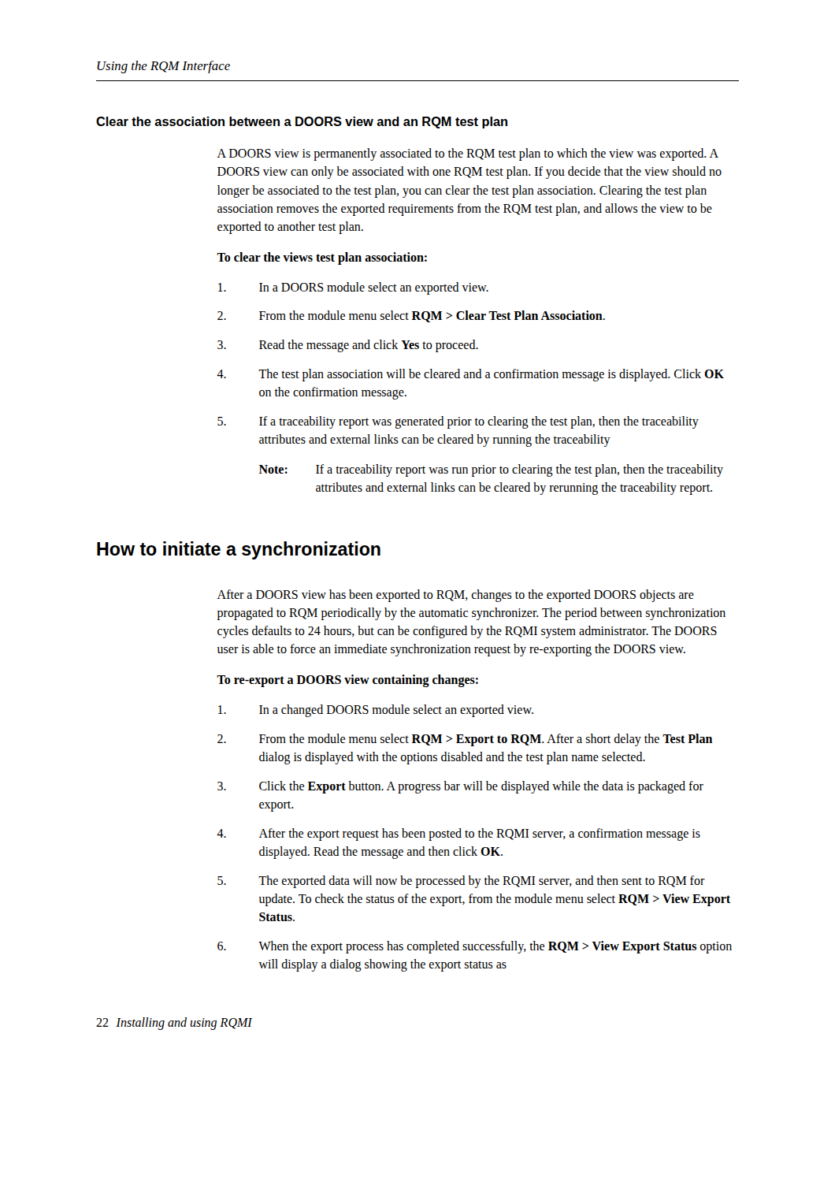Using the RQM Interface
Clear the association between a DOORS view and an RQM test plan
A DOORS view is permanently associated to the RQM test plan to which the view was exported. A DOORS view can only be associated with one RQM test plan. If you decide that the view should no longer be associated to the test plan, you can clear the test plan association. Clearing the test plan association removes the exported requirements from the RQM test plan, and allows the view to be exported to another test plan.
To clear the views test plan association:
In a DOORS module select an exported view.
From the module menu select RQM > Clear Test Plan Association.
Read the message and click Yes to proceed.
The test plan association will be cleared and a confirmation message is displayed. Click OK on the confirmation message.
If a traceability report was generated prior to clearing the test plan, then the traceability attributes and external links can be cleared by running the traceability
Note: If a traceability report was run prior to clearing the test plan, then the traceability attributes and external links can be cleared by rerunning the traceability report.
How to initiate a synchronization
After a DOORS view has been exported to RQM, changes to the exported DOORS objects are propagated to RQM periodically by the automatic synchronizer. The period between synchronization cycles defaults to 24 hours, but can be configured by the RQMI system administrator. The DOORS user is able to force an immediate synchronization request by re-exporting the DOORS view.
To re-export a DOORS view containing changes:
In a changed DOORS module select an exported view.
From the module menu select RQM > Export to RQM. After a short delay the Test Plan dialog is displayed with the options disabled and the test plan name selected.
Click the Export button. A progress bar will be displayed while the data is packaged for export.
After the export request has been posted to the RQMI server, a confirmation message is displayed. Read the message and then click OK.
The exported data will now be processed by the RQMI server, and then sent to RQM for update. To check the status of the export, from the module menu select RQM > View Export Status.
When the export process has completed successfully, the RQM > View Export Status option will display a dialog showing the export status as
22 Installing and using RQMI